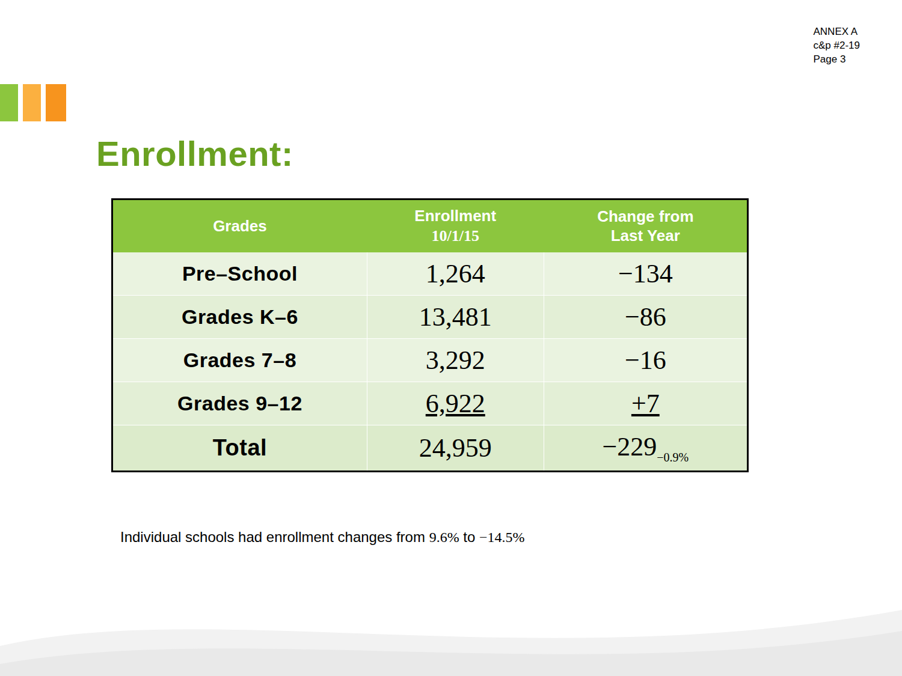ANNEX A
c&p #2-19
Page 3
Enrollment:
| Grades | Enrollment 10/1/15 | Change from Last Year |
| --- | --- | --- |
| Pre–School | 1,264 | −134 |
| Grades K–6 | 13,481 | −86 |
| Grades 7–8 | 3,292 | −16 |
| Grades 9–12 | 6,922 | +7 |
| Total | 24,959 | −229 −0.9% |
Individual schools had enrollment changes from 9.6% to −14.5%